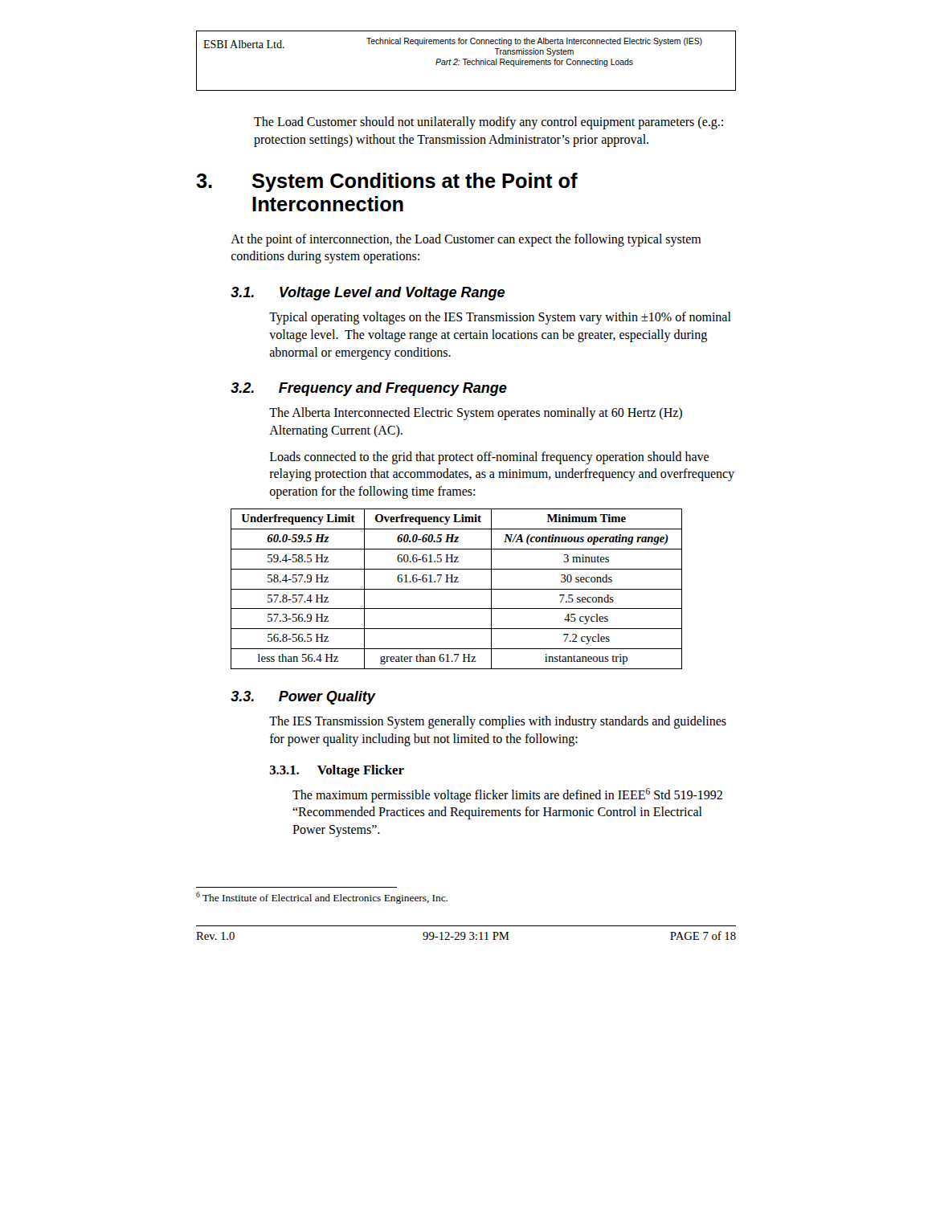ESBI Alberta Ltd.
Technical Requirements for Connecting to the Alberta Interconnected Electric System (IES)
Transmission System
Part 2: Technical Requirements for Connecting Loads
The Load Customer should not unilaterally modify any control equipment parameters (e.g.: protection settings) without the Transmission Administrator’s prior approval.
3. System Conditions at the Point of Interconnection
At the point of interconnection, the Load Customer can expect the following typical system conditions during system operations:
3.1. Voltage Level and Voltage Range
Typical operating voltages on the IES Transmission System vary within ±10% of nominal voltage level. The voltage range at certain locations can be greater, especially during abnormal or emergency conditions.
3.2. Frequency and Frequency Range
The Alberta Interconnected Electric System operates nominally at 60 Hertz (Hz) Alternating Current (AC).
Loads connected to the grid that protect off-nominal frequency operation should have relaying protection that accommodates, as a minimum, underfrequency and overfrequency operation for the following time frames:
| Underfrequency Limit | Overfrequency Limit | Minimum Time |
| --- | --- | --- |
| 60.0-59.5 Hz | 60.0-60.5 Hz | N/A (continuous operating range) |
| 59.4-58.5 Hz | 60.6-61.5 Hz | 3 minutes |
| 58.4-57.9 Hz | 61.6-61.7 Hz | 30 seconds |
| 57.8-57.4 Hz | | 7.5 seconds |
| 57.3-56.9 Hz | | 45 cycles |
| 56.8-56.5 Hz | | 7.2 cycles |
| less than 56.4 Hz | greater than 61.7 Hz | instantaneous trip |
3.3. Power Quality
The IES Transmission System generally complies with industry standards and guidelines for power quality including but not limited to the following:
3.3.1. Voltage Flicker
The maximum permissible voltage flicker limits are defined in IEEE6 Std 519-1992 “Recommended Practices and Requirements for Harmonic Control in Electrical Power Systems”.
6 The Institute of Electrical and Electronics Engineers, Inc.
Rev. 1.0
99-12-29 3:11 PM
PAGE 7 of 18